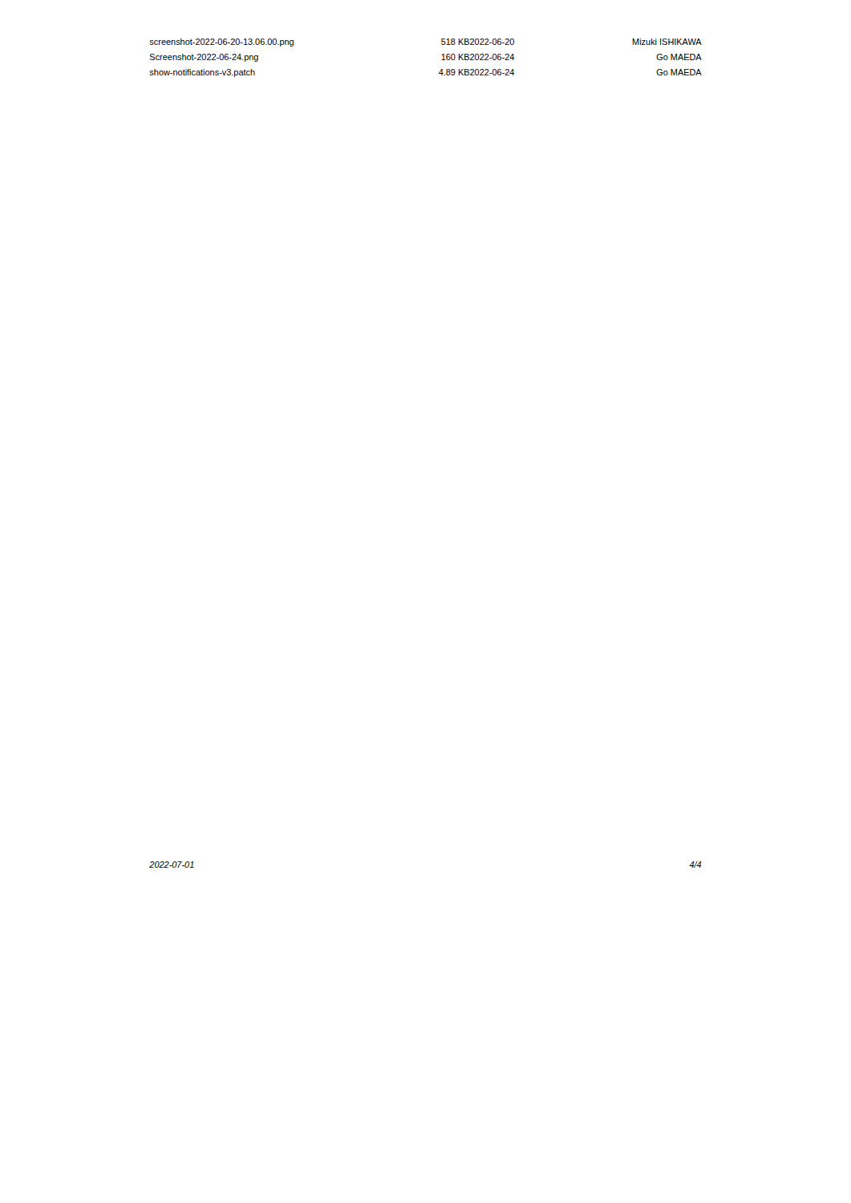| screenshot-2022-06-20-13.06.00.png | 518 KB | 2022-06-20 | Mizuki ISHIKAWA |
| Screenshot-2022-06-24.png | 160 KB | 2022-06-24 | Go MAEDA |
| show-notifications-v3.patch | 4.89 KB | 2022-06-24 | Go MAEDA |
2022-07-01 4/4